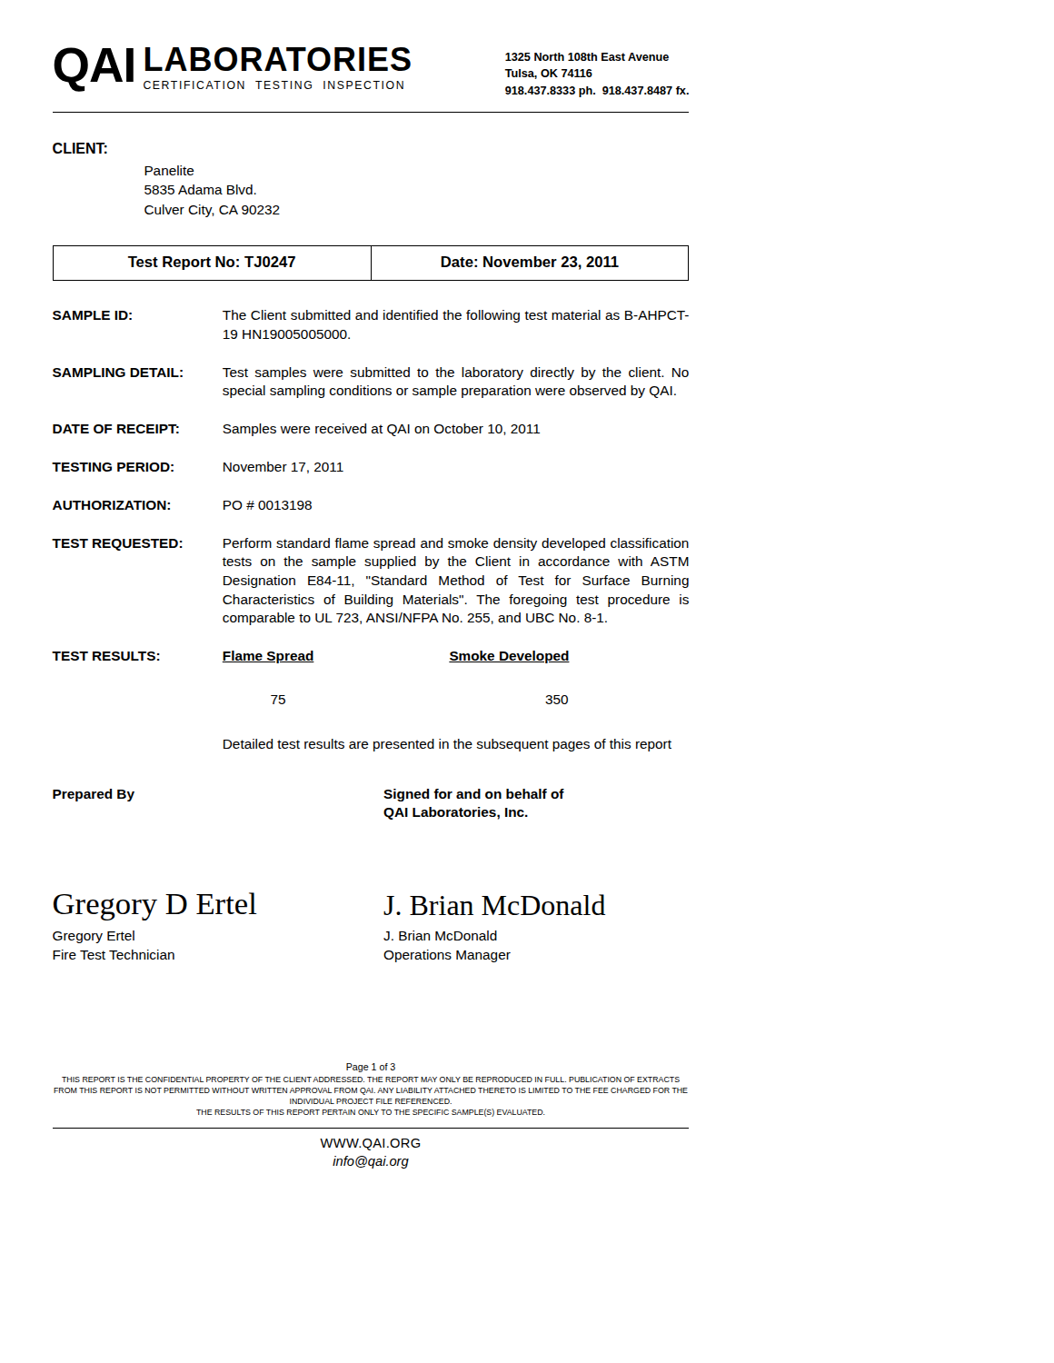QAI
LABORATORIES
CERTIFICATION TESTING INSPECTION
1325 North 108th East Avenue
Tulsa, OK 74116
918.437.8333 ph. 918.437.8487 fx.
CLIENT:
Panelite
5835 Adama Blvd.
Culver City, CA 90232
| Test Report No: TJ0247 | Date: November 23, 2011 |
SAMPLE ID:
The Client submitted and identified the following test material as B-AHPCT-19 HN19005005000.
SAMPLING DETAIL:
Test samples were submitted to the laboratory directly by the client. No special sampling conditions or sample preparation were observed by QAI.
DATE OF RECEIPT:
Samples were received at QAI on October 10, 2011
TESTING PERIOD:
November 17, 2011
AUTHORIZATION:
PO # 0013198
TEST REQUESTED:
Perform standard flame spread and smoke density developed classification tests on the sample supplied by the Client in accordance with ASTM Designation E84-11, "Standard Method of Test for Surface Burning Characteristics of Building Materials". The foregoing test procedure is comparable to UL 723, ANSI/NFPA No. 255, and UBC No. 8-1.
TEST RESULTS:
Flame Spread
Smoke Developed
75
350
Detailed test results are presented in the subsequent pages of this report
Prepared By
Signed for and on behalf of
QAI Laboratories, Inc.
Gregory D Ertel
Gregory Ertel
Fire Test Technician
J. Brian McDonald
J. Brian McDonald
Operations Manager
Page 1 of 3
THIS REPORT IS THE CONFIDENTIAL PROPERTY OF THE CLIENT ADDRESSED. THE REPORT MAY ONLY BE REPRODUCED IN FULL. PUBLICATION OF EXTRACTS FROM THIS REPORT IS NOT PERMITTED WITHOUT WRITTEN APPROVAL FROM QAI. ANY LIABILITY ATTACHED THERETO IS LIMITED TO THE FEE CHARGED FOR THE INDIVIDUAL PROJECT FILE REFERENCED.
THE RESULTS OF THIS REPORT PERTAIN ONLY TO THE SPECIFIC SAMPLE(S) EVALUATED.
WWW.QAI.ORG
info@qai.org